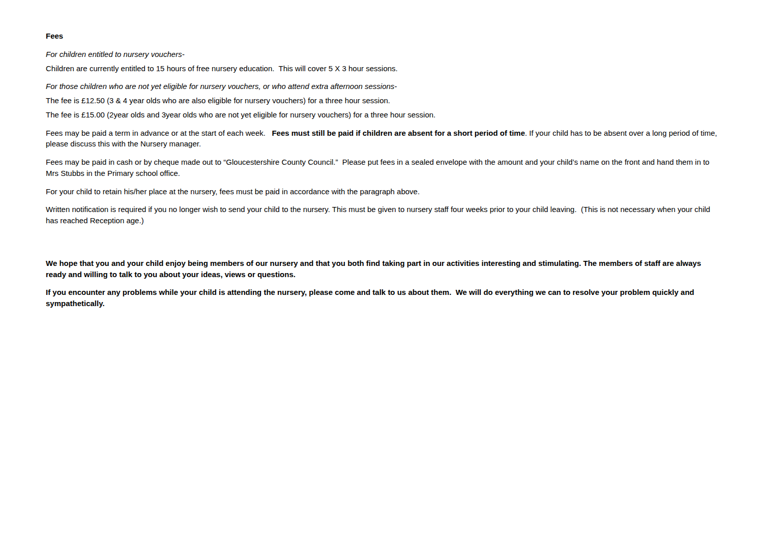Fees
For children entitled to nursery vouchers-
Children are currently entitled to 15 hours of free nursery education. This will cover 5 X 3 hour sessions.
For those children who are not yet eligible for nursery vouchers, or who attend extra afternoon sessions-
The fee is £12.50 (3 & 4 year olds who are also eligible for nursery vouchers) for a three hour session.
The fee is £15.00 (2year olds and 3year olds who are not yet eligible for nursery vouchers) for a three hour session.
Fees may be paid a term in advance or at the start of each week. Fees must still be paid if children are absent for a short period of time. If your child has to be absent over a long period of time, please discuss this with the Nursery manager.
Fees may be paid in cash or by cheque made out to “Gloucestershire County Council.” Please put fees in a sealed envelope with the amount and your child’s name on the front and hand them in to Mrs Stubbs in the Primary school office.
For your child to retain his/her place at the nursery, fees must be paid in accordance with the paragraph above.
Written notification is required if you no longer wish to send your child to the nursery. This must be given to nursery staff four weeks prior to your child leaving. (This is not necessary when your child has reached Reception age.)
We hope that you and your child enjoy being members of our nursery and that you both find taking part in our activities interesting and stimulating. The members of staff are always ready and willing to talk to you about your ideas, views or questions.
If you encounter any problems while your child is attending the nursery, please come and talk to us about them. We will do everything we can to resolve your problem quickly and sympathetically.